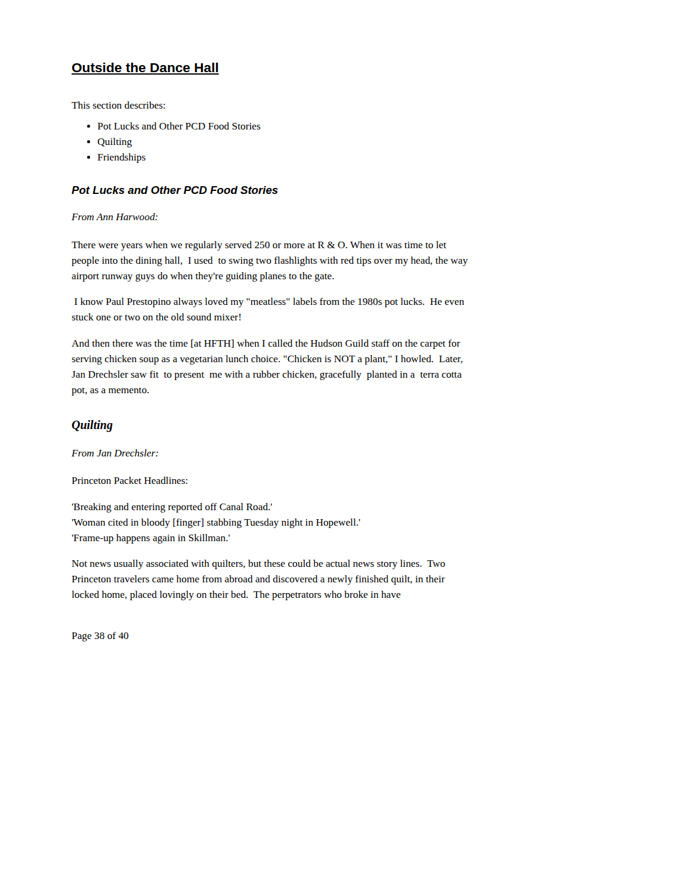Outside the Dance Hall
This section describes:
Pot Lucks and Other PCD Food Stories
Quilting
Friendships
Pot Lucks and Other PCD Food Stories
From Ann Harwood:
There were years when we regularly served 250 or more at R & O. When it was time to let people into the dining hall, I used to swing two flashlights with red tips over my head, the way airport runway guys do when they're guiding planes to the gate.
I know Paul Prestopino always loved my "meatless" labels from the 1980s pot lucks. He even stuck one or two on the old sound mixer!
And then there was the time [at HFTH] when I called the Hudson Guild staff on the carpet for serving chicken soup as a vegetarian lunch choice. "Chicken is NOT a plant," I howled. Later, Jan Drechsler saw fit to present me with a rubber chicken, gracefully planted in a terra cotta pot, as a memento.
Quilting
From Jan Drechsler:
Princeton Packet Headlines:
'Breaking and entering reported off Canal Road.'
'Woman cited in bloody [finger] stabbing Tuesday night in Hopewell.'
'Frame-up happens again in Skillman.'
Not news usually associated with quilters, but these could be actual news story lines. Two Princeton travelers came home from abroad and discovered a newly finished quilt, in their locked home, placed lovingly on their bed. The perpetrators who broke in have
Page 38 of 40